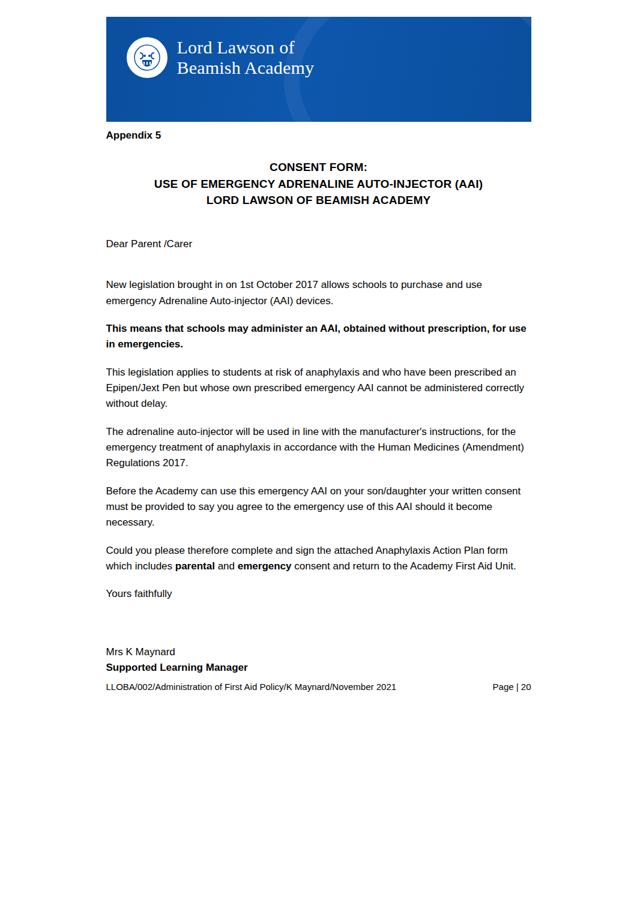Lord Lawson of
Beamish Academy
Appendix 5
CONSENT FORM:
USE OF EMERGENCY ADRENALINE AUTO-INJECTOR (AAI)
LORD LAWSON OF BEAMISH ACADEMY
Dear Parent /Carer
New legislation brought in on 1st October 2017 allows schools to purchase and use emergency Adrenaline Auto-injector (AAI) devices.
This means that schools may administer an AAI, obtained without prescription, for use in emergencies.
This legislation applies to students at risk of anaphylaxis and who have been prescribed an Epipen/Jext Pen but whose own prescribed emergency AAI cannot be administered correctly without delay.
The adrenaline auto-injector will be used in line with the manufacturer's instructions, for the emergency treatment of anaphylaxis in accordance with the Human Medicines (Amendment) Regulations 2017.
Before the Academy can use this emergency AAI on your son/daughter your written consent must be provided to say you agree to the emergency use of this AAI should it become necessary.
Could you please therefore complete and sign the attached Anaphylaxis Action Plan form which includes parental and emergency consent and return to the Academy First Aid Unit.
Yours faithfully
Mrs K Maynard
Supported Learning Manager
LLOBA/002/Administration of First Aid Policy/K Maynard/November 2021 Page | 20